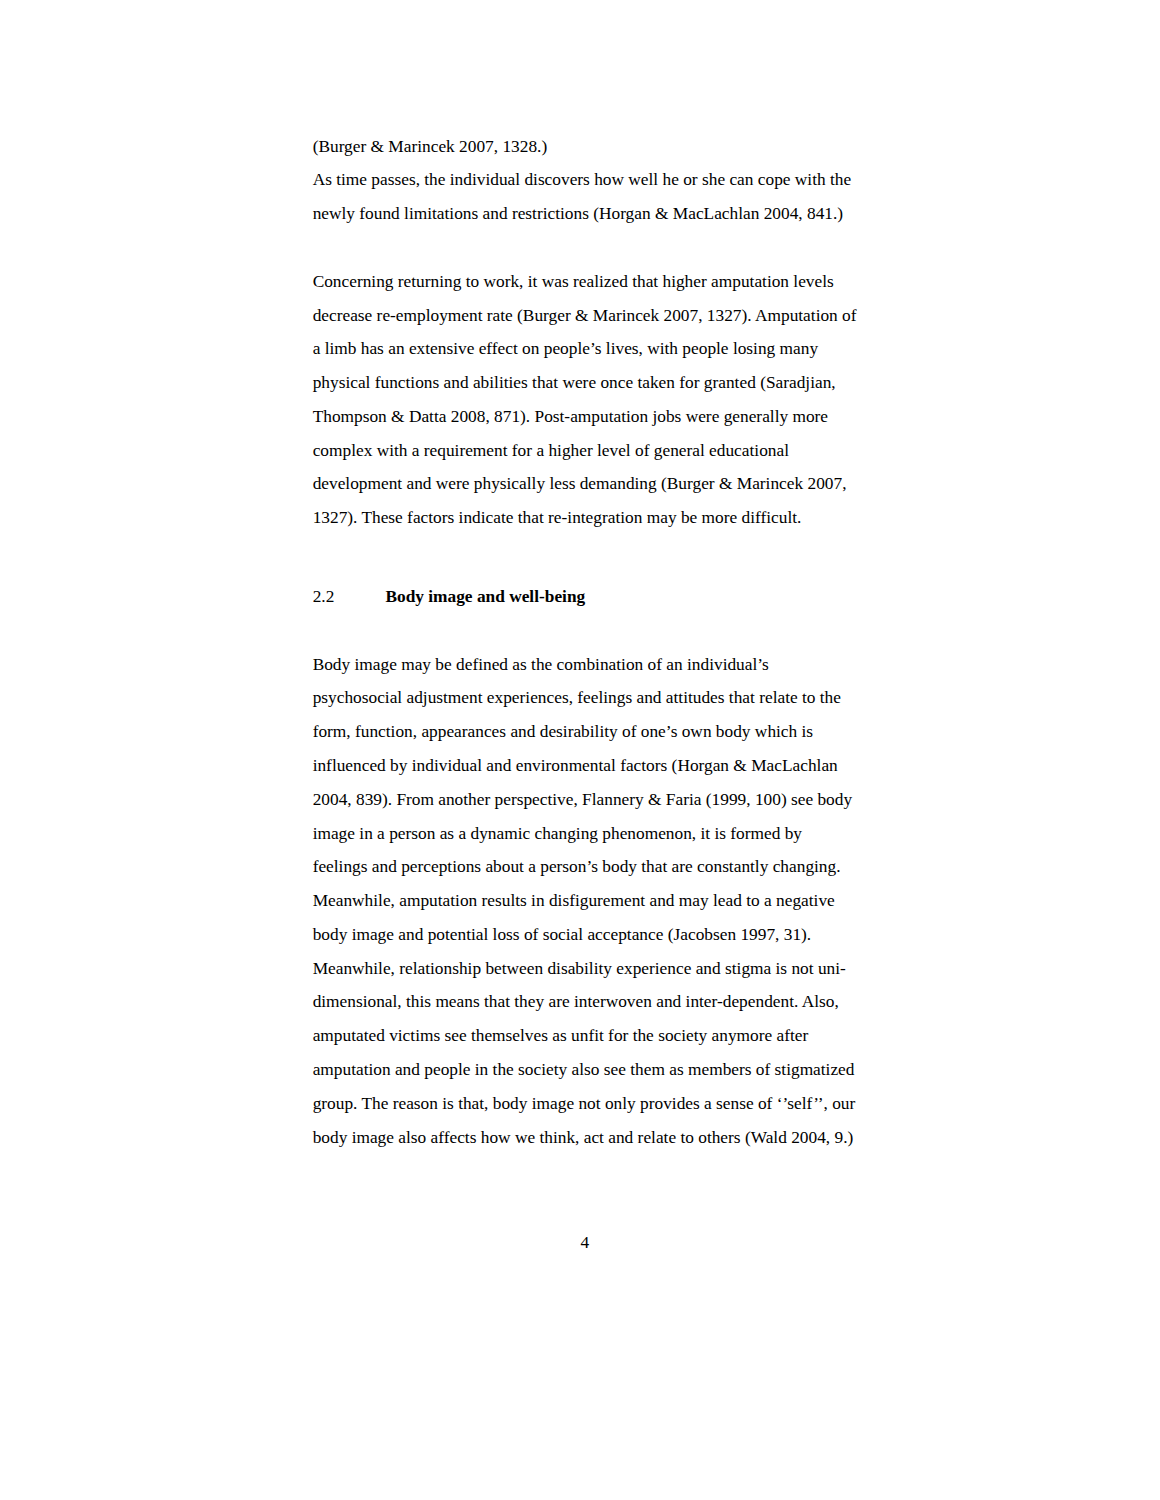(Burger & Marincek 2007, 1328.)
As time passes, the individual discovers how well he or she can cope with the newly found limitations and restrictions (Horgan & MacLachlan 2004, 841.)
Concerning returning to work, it was realized that higher amputation levels decrease re-employment rate (Burger & Marincek 2007, 1327). Amputation of a limb has an extensive effect on people’s lives, with people losing many physical functions and abilities that were once taken for granted (Saradjian, Thompson & Datta 2008, 871). Post-amputation jobs were generally more complex with a requirement for a higher level of general educational development and were physically less demanding (Burger & Marincek 2007, 1327). These factors indicate that re-integration may be more difficult.
2.2 Body image and well-being
Body image may be defined as the combination of an individual’s psychosocial adjustment experiences, feelings and attitudes that relate to the form, function, appearances and desirability of one’s own body which is influenced by individual and environmental factors (Horgan & MacLachlan 2004, 839). From another perspective, Flannery & Faria (1999, 100) see body image in a person as a dynamic changing phenomenon, it is formed by feelings and perceptions about a person’s body that are constantly changing. Meanwhile, amputation results in disfigurement and may lead to a negative body image and potential loss of social acceptance (Jacobsen 1997, 31). Meanwhile, relationship between disability experience and stigma is not uni-dimensional, this means that they are interwoven and inter-dependent. Also, amputated victims see themselves as unfit for the society anymore after amputation and people in the society also see them as members of stigmatized group. The reason is that, body image not only provides a sense of ‘’self’’, our body image also affects how we think, act and relate to others (Wald 2004, 9.)
4